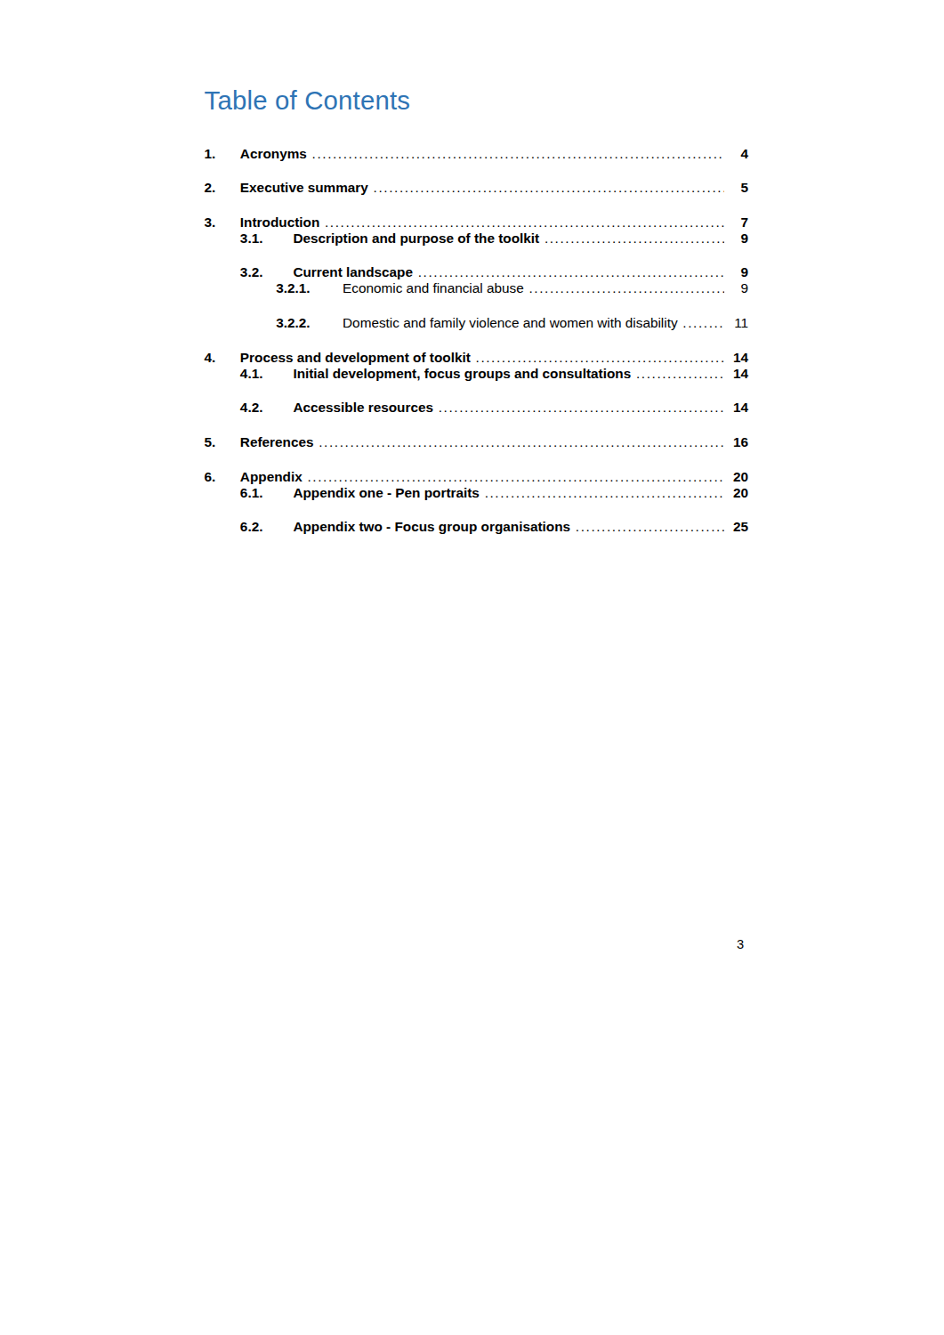Table of Contents
1. Acronyms .................................................................................................. 4
2. Executive summary .................................................................................................. 5
3. Introduction .................................................................................................. 7
3.1. Description and purpose of the toolkit .................................................................................................. 9
3.2. Current landscape .................................................................................................. 9
3.2.1. Economic and financial abuse .................................................................................................. 9
3.2.2. Domestic and family violence and women with disability .................................................................................................. 11
4. Process and development of toolkit .................................................................................................. 14
4.1. Initial development, focus groups and consultations .................................................................................................. 14
4.2. Accessible resources .................................................................................................. 14
5. References .................................................................................................. 16
6. Appendix .................................................................................................. 20
6.1. Appendix one - Pen portraits .................................................................................................. 20
6.2. Appendix two - Focus group organisations .................................................................................................. 25
3